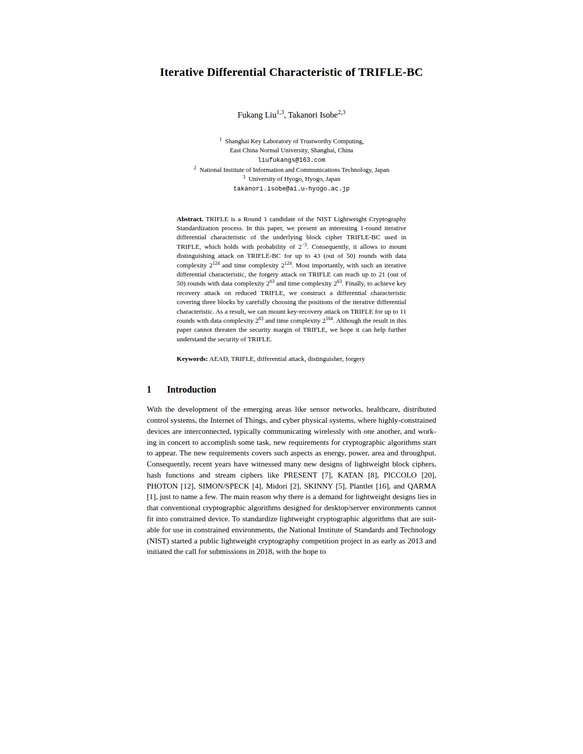Iterative Differential Characteristic of TRIFLE-BC
Fukang Liu1,3, Takanori Isobe2,3
1 Shanghai Key Laboratory of Trustworthy Computing,
East China Normal University, Shanghai, China
liufukangs@163.com
2 National Institute of Information and Communications Technology, Japan
3 University of Hyogo, Hyogo, Japan
takanori.isobe@ai.u-hyogo.ac.jp
Abstract. TRIFLE is a Round 1 candidate of the NIST Lightweight Cryptography Standardization process. In this paper, we present an interesting 1-round iterative differential characteristic of the underlying block cipher TRIFLE-BC used in TRIFLE, which holds with probability of 2−3. Consequently, it allows to mount distinguishing attack on TRIFLE-BC for up to 43 (out of 50) rounds with data complexity 2124 and time complexity 2124. Most importantly, with such an iterative differential characteristic, the forgery attack on TRIFLE can reach up to 21 (out of 50) rounds with data complexity 263 and time complexity 263. Finally, to achieve key recovery attack on reduced TRIFLE, we construct a differential characteristic covering three blocks by carefully choosing the positions of the iterative differential characteristic. As a result, we can mount key-recovery attack on TRIFLE for up to 11 rounds with data complexity 263 and time complexity 2104. Although the result in this paper cannot threaten the security margin of TRIFLE, we hope it can help further understand the security of TRIFLE.
Keywords: AEAD, TRIFLE, differential attack, distinguisher, forgery
1 Introduction
With the development of the emerging areas like sensor networks, healthcare, distributed control systems, the Internet of Things, and cyber physical systems, where highly-constrained devices are interconnected, typically communicating wirelessly with one another, and working in concert to accomplish some task, new requirements for cryptographic algorithms start to appear. The new requirements covers such aspects as energy, power, area and throughput. Consequently, recent years have witnessed many new designs of lightweight block ciphers, hash functions and stream ciphers like PRESENT [7], KATAN [8], PICCOLO [20], PHOTON [12], SIMON/SPECK [4], Midori [2], SKINNY [5], Plantlet [16], and QARMA [1], just to name a few. The main reason why there is a demand for lightweight designs lies in that conventional cryptographic algorithms designed for desktop/server environments cannot fit into constrained device. To standardize lightweight cryptographic algorithms that are suitable for use in constrained environments, the National Institute of Standards and Technology (NIST) started a public lightweight cryptography competition project in as early as 2013 and initiated the call for submissions in 2018, with the hope to